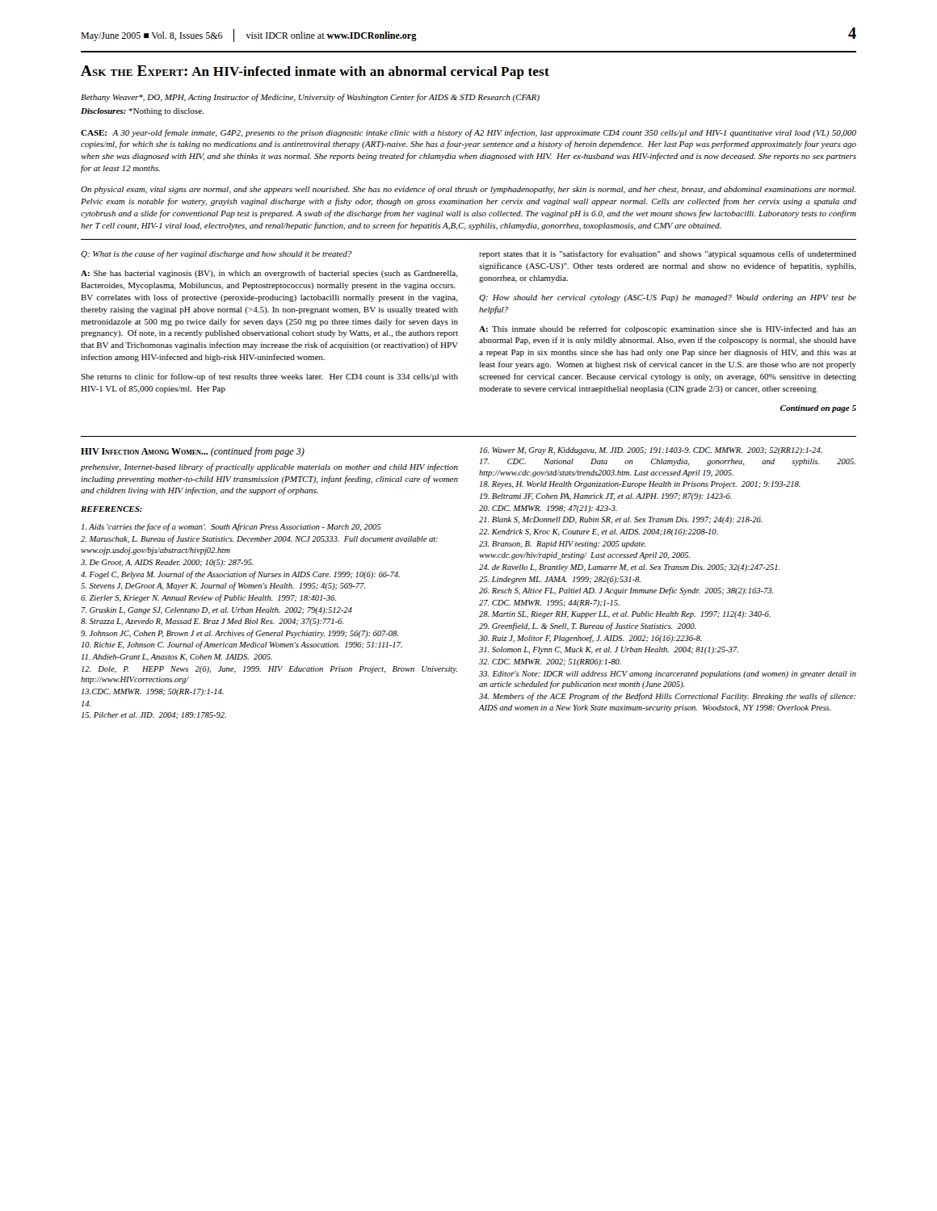May/June 2005 ■ Vol. 8, Issues 5&6
visit IDCR online at www.IDCRonline.org
4
Ask the Expert: An HIV-infected inmate with an abnormal cervical Pap test
Bethany Weaver*, DO, MPH, Acting Instructor of Medicine, University of Washington Center for AIDS & STD Research (CFAR)
Disclosures: *Nothing to disclose.
CASE: A 30 year-old female inmate, G4P2, presents to the prison diagnostic intake clinic with a history of A2 HIV infection, last approximate CD4 count 350 cells/µl and HIV-1 quantitative viral load (VL) 50,000 copies/ml, for which she is taking no medications and is antiretroviral therapy (ART)-naive. She has a four-year sentence and a history of heroin dependence. Her last Pap was performed approximately four years ago when she was diagnosed with HIV, and she thinks it was normal. She reports being treated for chlamydia when diagnosed with HIV. Her ex-husband was HIV-infected and is now deceased. She reports no sex partners for at least 12 months.
On physical exam, vital signs are normal, and she appears well nourished. She has no evidence of oral thrush or lymphadenopathy, her skin is normal, and her chest, breast, and abdominal examinations are normal. Pelvic exam is notable for watery, grayish vaginal discharge with a fishy odor, though on gross examination her cervix and vaginal wall appear normal. Cells are collected from her cervix using a spatula and cytobrush and a slide for conventional Pap test is prepared. A swab of the discharge from her vaginal wall is also collected. The vaginal pH is 6.0, and the wet mount shows few lactobacilli. Laboratory tests to confirm her T cell count, HIV-1 viral load, electrolytes, and renal/hepatic function, and to screen for hepatitis A,B,C, syphilis, chlamydia, gonorrhea, toxoplasmosis, and CMV are obtained.
Q: What is the cause of her vaginal discharge and how should it be treated?
A: She has bacterial vaginosis (BV), in which an overgrowth of bacterial species (such as Gardnerella, Bacteroides, Mycoplasma, Mobiluncus, and Peptostreptococcus) normally present in the vagina occurs. BV correlates with loss of protective (peroxide-producing) lactobacilli normally present in the vagina, thereby raising the vaginal pH above normal (>4.5). In non-pregnant women, BV is usually treated with metronidazole at 500 mg po twice daily for seven days (250 mg po three times daily for seven days in pregnancy). Of note, in a recently published observational cohort study by Watts, et al., the authors report that BV and Trichomonas vaginalis infection may increase the risk of acquisition (or reactivation) of HPV infection among HIV-infected and high-risk HIV-uninfected women.
She returns to clinic for follow-up of test results three weeks later. Her CD4 count is 334 cells/µl with HIV-1 VL of 85,000 copies/ml. Her Pap
report states that it is "satisfactory for evaluation" and shows "atypical squamous cells of undetermined significance (ASC-US)". Other tests ordered are normal and show no evidence of hepatitis, syphilis, gonorrhea, or chlamydia.
Q: How should her cervical cytology (ASC-US Pap) be managed? Would ordering an HPV test be helpful?
A: This inmate should be referred for colposcopic examination since she is HIV-infected and has an abnormal Pap, even if it is only mildly abnormal. Also, even if the colposcopy is normal, she should have a repeat Pap in six months since she has had only one Pap since her diagnosis of HIV, and this was at least four years ago. Women at highest risk of cervical cancer in the U.S. are those who are not properly screened for cervical cancer. Because cervical cytology is only, on average, 60% sensitive in detecting moderate to severe cervical intraepithelial neoplasia (CIN grade 2/3) or cancer, other screening
Continued on page 5
HIV Infection Among Women... (continued from page 3)
prehensive, Internet-based library of practically applicable materials on mother and child HIV infection including preventing mother-to-child HIV transmission (PMTCT), infant feeding, clinical care of women and children living with HIV infection, and the support of orphans.
REFERENCES:
1. Aids 'carries the face of a woman'. South African Press Association - March 20, 2005
2. Maruschak, L. Bureau of Justice Statistics. December 2004. NCJ 205333. Full document available at:
www.ojp.usdoj.gov/bjs/abstract/hivpj02.htm
3. De Groot, A. AIDS Reader. 2000; 10(5): 287-95.
4. Fogel C, Belyea M. Journal of the Association of Nurses in AIDS Care. 1999; 10(6): 66-74.
5. Stevens J, DeGroot A, Mayer K. Journal of Women's Health. 1995; 4(5); 569-77.
6. Zierler S, Krieger N. Annual Review of Public Health. 1997; 18:401-36.
7. Gruskin L, Gange SJ, Celentano D, et al. Urban Health. 2002; 79(4):512-24
8. Strazza L, Azevedo R, Massad E. Braz J Med Biol Res. 2004; 37(5):771-6.
9. Johnson JC, Cohen P, Brown J et al. Archives of General Psychiatiry. 1999; 56(7): 607-08.
10. Richie E, Johnson C. Journal of American Medical Women's Assocation. 1996; 51:111-17.
11. Ahdieh-Grant L, Anastos K, Cohen M. JAIDS. 2005.
12. Dole, P. HEPP News 2(6), June, 1999. HIV Education Prison Project, Brown University. http://www.HIVcorrections.org/
13.CDC. MMWR. 1998; 50(RR-17):1-14.
14.
15. Pilcher et al. JID. 2004; 189:1785-92.
16. Wawer M, Gray R, Kiddugavu, M. JID. 2005; 191:1403-9. CDC. MMWR. 2003; 52(RR12):1-24.
17. CDC. National Data on Chlamydia, gonorrhea, and syphilis. 2005. http://www.cdc.gov/std/stats/trends2003.htm. Last accessed April 19, 2005.
18. Reyes, H. World Health Organization-Europe Health in Prisons Project. 2001; 9:193-218.
19. Beltrami JF, Cohen PA, Hamrick JT, et al. AJPH. 1997; 87(9): 1423-6.
20. CDC. MMWR. 1998; 47(21): 423-3.
21. Blank S, McDonnell DD, Rubin SR, et al. Sex Transm Dis. 1997; 24(4): 218-26.
22. Kendrick S, Kroc K, Couture E, et al. AIDS. 2004;18(16):2208-10.
23. Branson, B. Rapid HIV testing: 2005 update.
www.cdc.gov/hiv/rapid_testing/ Last accessed April 20, 2005.
24. de Ravello L, Brantley MD, Lamarre M, et al. Sex Transm Dis. 2005; 32(4):247-251.
25. Lindegren ML. JAMA. 1999; 282(6):531-8.
26. Resch S, Altice FL, Paltiel AD. J Acquir Immune Defic Syndr. 2005; 38(2):163-73.
27. CDC. MMWR. 1995; 44(RR-7);1-15.
28. Martin SL, Rieger RH, Kupper LL, et al. Public Health Rep. 1997; 112(4): 340-6.
29. Greenfield, L. & Snell, T. Bureau of Justice Statistics. 2000.
30. Ruiz J, Molitor F, Plagenhoef, J. AIDS. 2002; 16(16):2236-8.
31. Solomon L, Flynn C, Muck K, et al. J Urban Health. 2004; 81(1):25-37.
32. CDC. MMWR. 2002; 51(RR06):1-80.
33. Editor's Note: IDCR will address HCV among incarcerated populations (and women) in greater detail in an article scheduled for publication next month (June 2005).
34. Members of the ACE Program of the Bedford Hills Correctional Facility. Breaking the walls of silence: AIDS and women in a New York State maximum-security prison. Woodstock, NY 1998: Overlook Press.